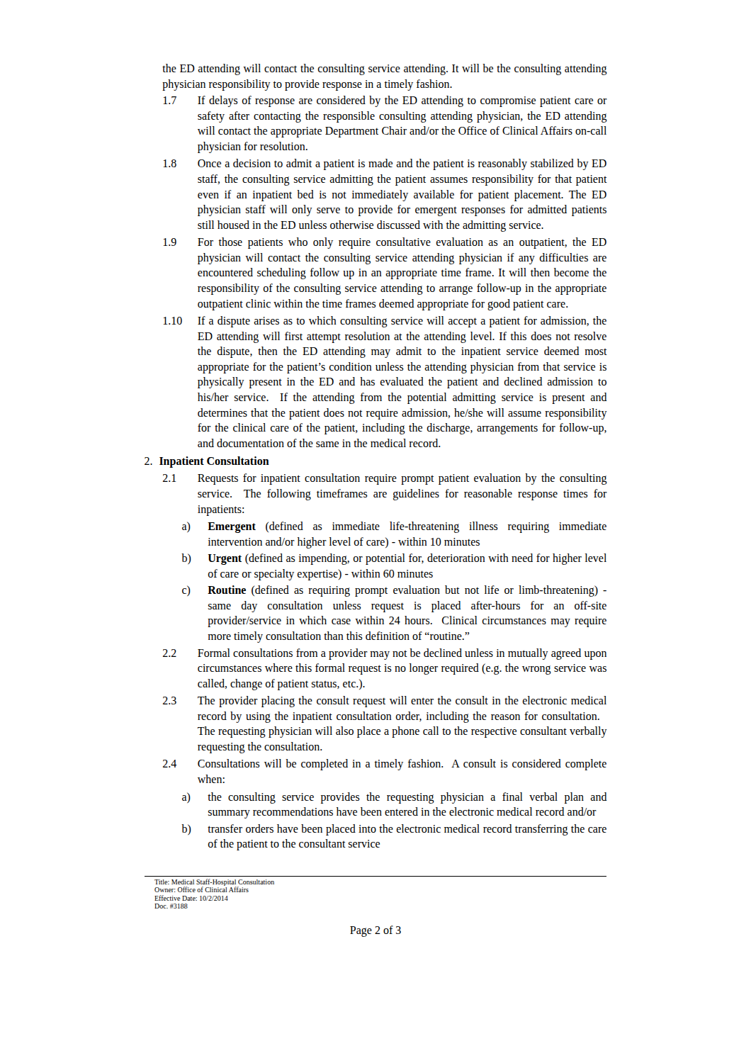the ED attending will contact the consulting service attending. It will be the consulting attending physician responsibility to provide response in a timely fashion.
1.7
If delays of response are considered by the ED attending to compromise patient care or safety after contacting the responsible consulting attending physician, the ED attending will contact the appropriate Department Chair and/or the Office of Clinical Affairs on-call physician for resolution.
1.8
Once a decision to admit a patient is made and the patient is reasonably stabilized by ED staff, the consulting service admitting the patient assumes responsibility for that patient even if an inpatient bed is not immediately available for patient placement. The ED physician staff will only serve to provide for emergent responses for admitted patients still housed in the ED unless otherwise discussed with the admitting service.
1.9
For those patients who only require consultative evaluation as an outpatient, the ED physician will contact the consulting service attending physician if any difficulties are encountered scheduling follow up in an appropriate time frame. It will then become the responsibility of the consulting service attending to arrange follow-up in the appropriate outpatient clinic within the time frames deemed appropriate for good patient care.
1.10
If a dispute arises as to which consulting service will accept a patient for admission, the ED attending will first attempt resolution at the attending level. If this does not resolve the dispute, then the ED attending may admit to the inpatient service deemed most appropriate for the patient’s condition unless the attending physician from that service is physically present in the ED and has evaluated the patient and declined admission to his/her service. If the attending from the potential admitting service is present and determines that the patient does not require admission, he/she will assume responsibility for the clinical care of the patient, including the discharge, arrangements for follow-up, and documentation of the same in the medical record.
2.
Inpatient Consultation
2.1
Requests for inpatient consultation require prompt patient evaluation by the consulting service. The following timeframes are guidelines for reasonable response times for inpatients:
a)
Emergent (defined as immediate life-threatening illness requiring immediate intervention and/or higher level of care) - within 10 minutes
b)
Urgent (defined as impending, or potential for, deterioration with need for higher level of care or specialty expertise) - within 60 minutes
c)
Routine (defined as requiring prompt evaluation but not life or limb-threatening) - same day consultation unless request is placed after-hours for an off-site provider/service in which case within 24 hours. Clinical circumstances may require more timely consultation than this definition of “routine.”
2.2
Formal consultations from a provider may not be declined unless in mutually agreed upon circumstances where this formal request is no longer required (e.g. the wrong service was called, change of patient status, etc.).
2.3
The provider placing the consult request will enter the consult in the electronic medical record by using the inpatient consultation order, including the reason for consultation. The requesting physician will also place a phone call to the respective consultant verbally requesting the consultation.
2.4
Consultations will be completed in a timely fashion. A consult is considered complete when:
a)
the consulting service provides the requesting physician a final verbal plan and summary recommendations have been entered in the electronic medical record and/or
b)
transfer orders have been placed into the electronic medical record transferring the care of the patient to the consultant service
Title: Medical Staff-Hospital Consultation
Owner: Office of Clinical Affairs
Effective Date: 10/2/2014
Doc. #3188
Page 2 of 3